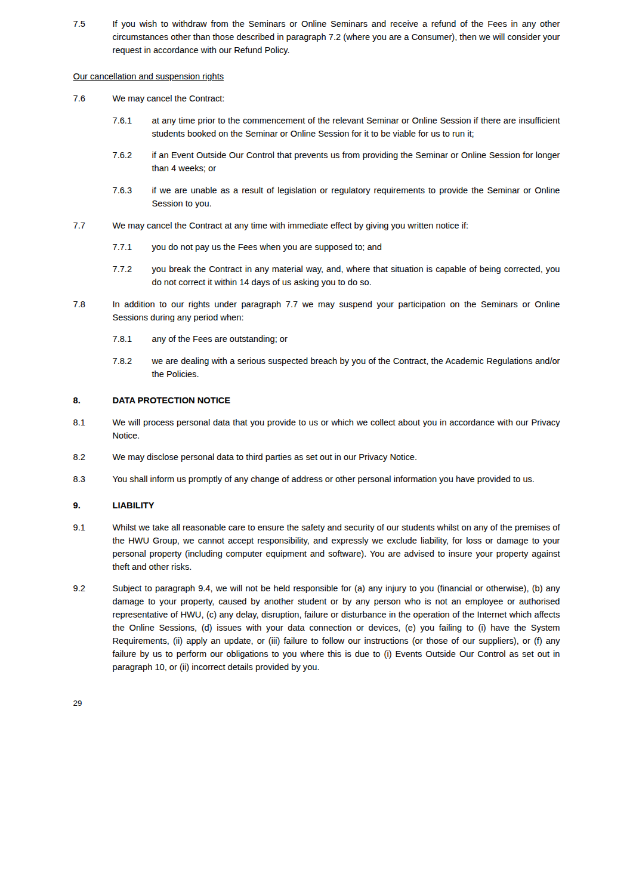7.5
If you wish to withdraw from the Seminars or Online Seminars and receive a refund of the Fees in any other circumstances other than those described in paragraph 7.2 (where you are a Consumer), then we will consider your request in accordance with our Refund Policy.
Our cancellation and suspension rights
7.6
We may cancel the Contract:
7.6.1
at any time prior to the commencement of the relevant Seminar or Online Session if there are insufficient students booked on the Seminar or Online Session for it to be viable for us to run it;
7.6.2
if an Event Outside Our Control that prevents us from providing the Seminar or Online Session for longer than 4 weeks; or
7.6.3
if we are unable as a result of legislation or regulatory requirements to provide the Seminar or Online Session to you.
7.7
We may cancel the Contract at any time with immediate effect by giving you written notice if:
7.7.1
you do not pay us the Fees when you are supposed to; and
7.7.2
you break the Contract in any material way, and, where that situation is capable of being corrected, you do not correct it within 14 days of us asking you to do so.
7.8
In addition to our rights under paragraph 7.7 we may suspend your participation on the Seminars or Online Sessions during any period when:
7.8.1
any of the Fees are outstanding; or
7.8.2
we are dealing with a serious suspected breach by you of the Contract, the Academic Regulations and/or the Policies.
8. DATA PROTECTION NOTICE
8.1
We will process personal data that you provide to us or which we collect about you in accordance with our Privacy Notice.
8.2
We may disclose personal data to third parties as set out in our Privacy Notice.
8.3
You shall inform us promptly of any change of address or other personal information you have provided to us.
9. LIABILITY
9.1
Whilst we take all reasonable care to ensure the safety and security of our students whilst on any of the premises of the HWU Group, we cannot accept responsibility, and expressly we exclude liability, for loss or damage to your personal property (including computer equipment and software). You are advised to insure your property against theft and other risks.
9.2
Subject to paragraph 9.4, we will not be held responsible for (a) any injury to you (financial or otherwise), (b) any damage to your property, caused by another student or by any person who is not an employee or authorised representative of HWU, (c) any delay, disruption, failure or disturbance in the operation of the Internet which affects the Online Sessions, (d) issues with your data connection or devices, (e) you failing to (i) have the System Requirements, (ii) apply an update, or (iii) failure to follow our instructions (or those of our suppliers), or (f) any failure by us to perform our obligations to you where this is due to (i) Events Outside Our Control as set out in paragraph 10, or (ii) incorrect details provided by you.
29